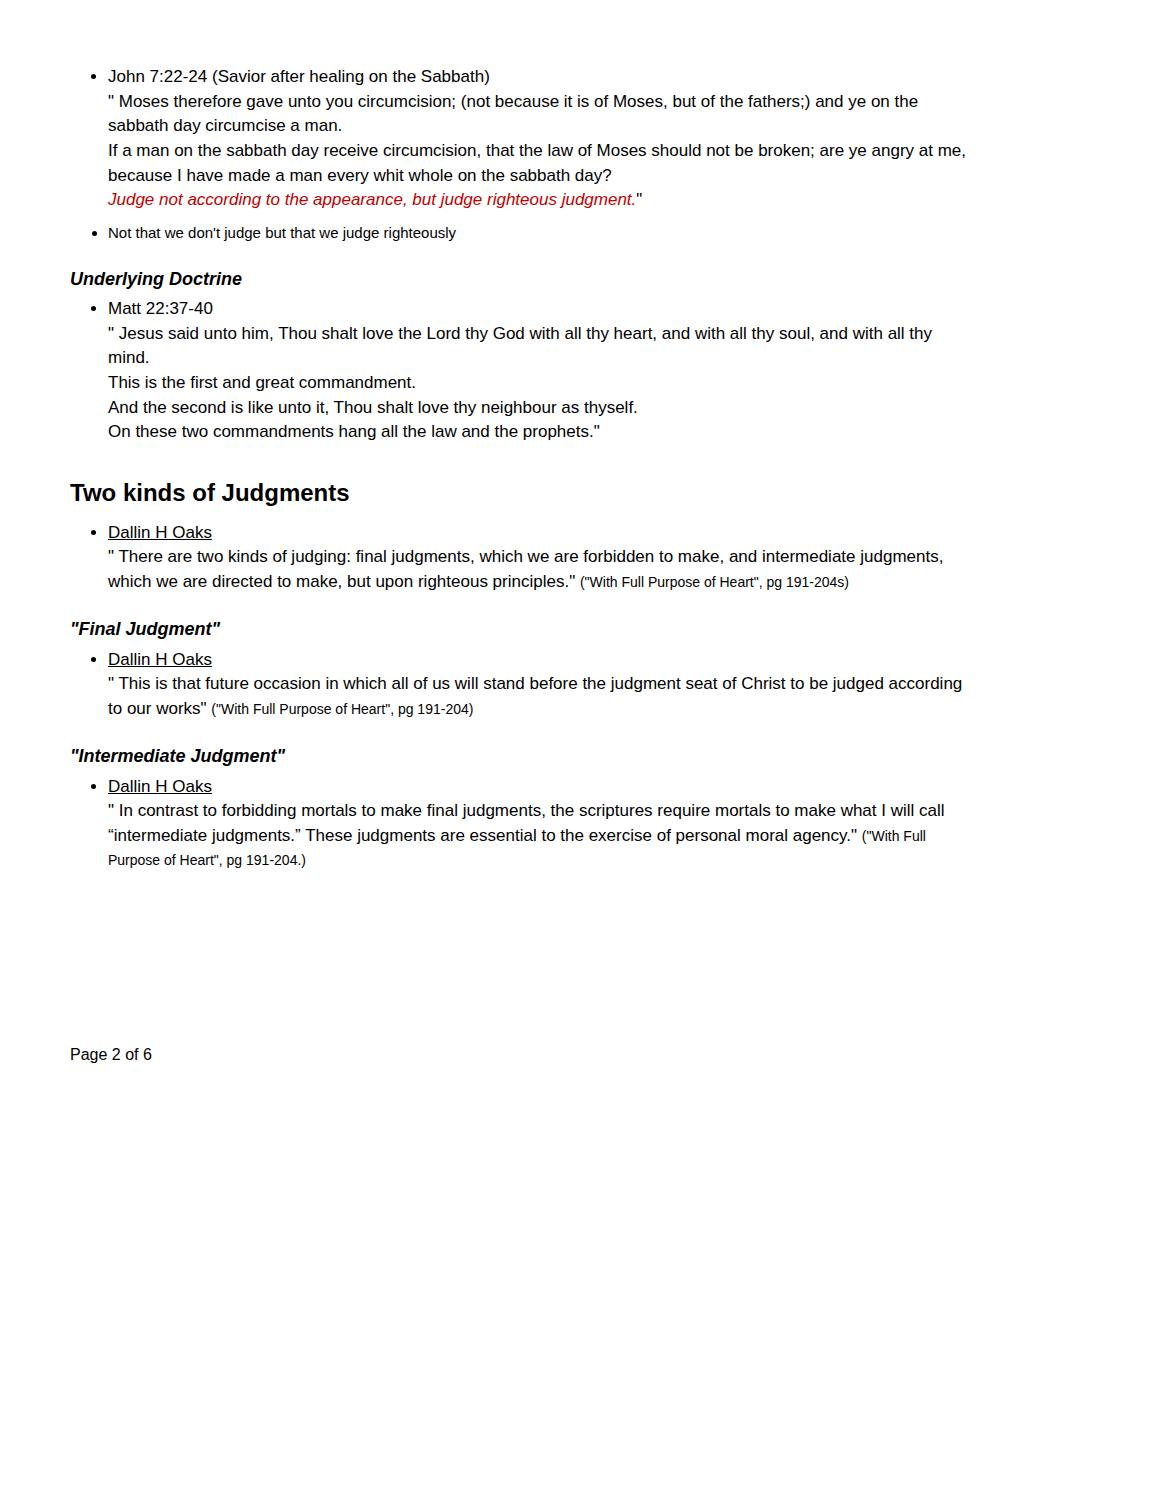John 7:22-24 (Savior after healing on the Sabbath)
" Moses therefore gave unto you circumcision; (not because it is of Moses, but of the fathers;) and ye on the sabbath day circumcise a man.
If a man on the sabbath day receive circumcision, that the law of Moses should not be broken; are ye angry at me, because I have made a man every whit whole on the sabbath day?
Judge not according to the appearance, but judge righteous judgment."
Not that we don't judge but that we judge righteously
Underlying Doctrine
Matt 22:37-40
" Jesus said unto him, Thou shalt love the Lord thy God with all thy heart, and with all thy soul, and with all thy mind.
This is the first and great commandment.
And the second is like unto it, Thou shalt love thy neighbour as thyself.
On these two commandments hang all the law and the prophets."
Two kinds of Judgments
Dallin H Oaks
" There are two kinds of judging: final judgments, which we are forbidden to make, and intermediate judgments, which we are directed to make, but upon righteous principles." ("With Full Purpose of Heart", pg 191-204s)
"Final Judgment"
Dallin H Oaks
" This is that future occasion in which all of us will stand before the judgment seat of Christ to be judged according to our works" ("With Full Purpose of Heart", pg 191-204)
"Intermediate Judgment"
Dallin H Oaks
" In contrast to forbidding mortals to make final judgments, the scriptures require mortals to make what I will call “intermediate judgments.” These judgments are essential to the exercise of personal moral agency." ("With Full Purpose of Heart", pg 191-204.)
Page 2 of 6